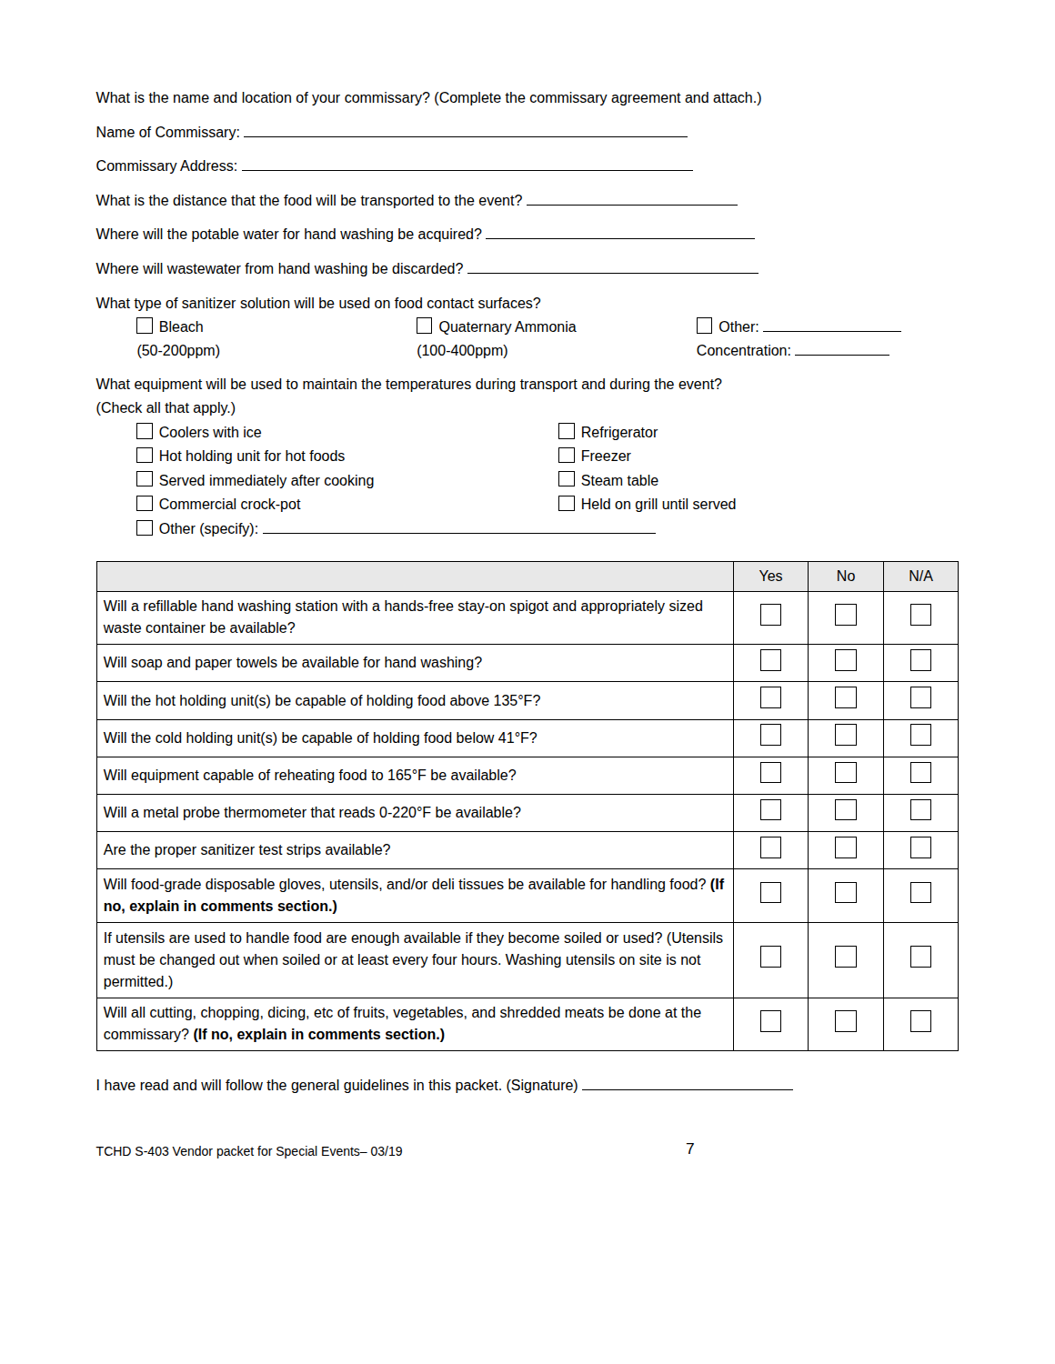What is the name and location of your commissary? (Complete the commissary agreement and attach.)
Name of Commissary:
Commissary Address:
What is the distance that the food will be transported to the event?
Where will the potable water for hand washing be acquired?
Where will wastewater from hand washing be discarded?
What type of sanitizer solution will be used on food contact surfaces?
Bleach
Quaternary Ammonia
Other:
(50-200ppm)
(100-400ppm)
Concentration:
What equipment will be used to maintain the temperatures during transport and during the event?
(Check all that apply.)
Coolers with ice
Refrigerator
Hot holding unit for hot foods
Freezer
Served immediately after cooking
Steam table
Commercial crock-pot
Held on grill until served
Other (specify):
| | Yes | No | N/A |
| --- | --- | --- | --- |
| Will a refillable hand washing station with a hands-free stay-on spigot and appropriately sized waste container be available? | | | |
| Will soap and paper towels be available for hand washing? | | | |
| Will the hot holding unit(s) be capable of holding food above 135°F? | | | |
| Will the cold holding unit(s) be capable of holding food below 41°F? | | | |
| Will equipment capable of reheating food to 165°F be available? | | | |
| Will a metal probe thermometer that reads 0-220°F be available? | | | |
| Are the proper sanitizer test strips available? | | | |
| Will food-grade disposable gloves, utensils, and/or deli tissues be available for handling food? (If no, explain in comments section.) | | | |
| If utensils are used to handle food are enough available if they become soiled or used? (Utensils must be changed out when soiled or at least every four hours. Washing utensils on site is not permitted.) | | | |
| Will all cutting, chopping, dicing, etc of fruits, vegetables, and shredded meats be done at the commissary? (If no, explain in comments section.) | | | |
I have read and will follow the general guidelines in this packet. (Signature)
TCHD S-403 Vendor packet for Special Events– 03/19
7